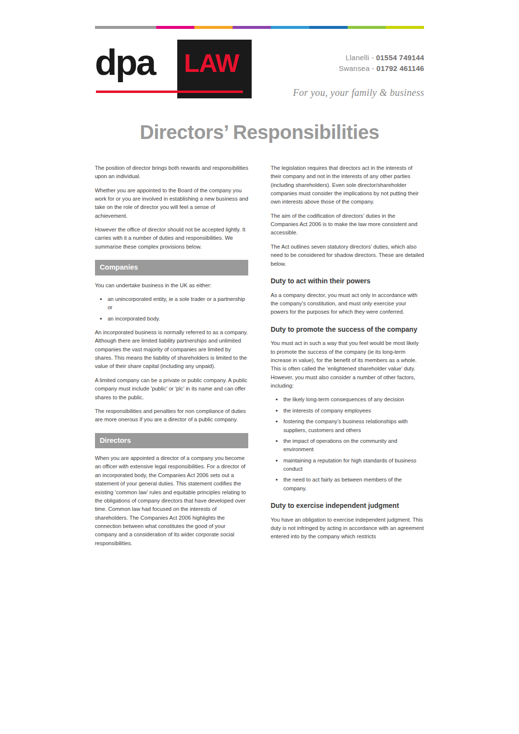dpa
LAW
Llanelli - 01554 749144
Swansea - 01792 461146
For you, your family & business
Directors’ Responsibilities
The position of director brings both rewards and responsibilities upon an individual.
Whether you are appointed to the Board of the company you work for or you are involved in establishing a new business and take on the role of director you will feel a sense of achievement.
However the office of director should not be accepted lightly. It carries with it a number of duties and responsibilities. We summarise these complex provisions below.
Companies
You can undertake business in the UK as either:
an unincorporated entity, ie a sole trader or a partnership or
an incorporated body.
An incorporated business is normally referred to as a company. Although there are limited liability partnerships and unlimited companies the vast majority of companies are limited by shares. This means the liability of shareholders is limited to the value of their share capital (including any unpaid).
A limited company can be a private or public company. A public company must include 'public' or 'plc' in its name and can offer shares to the public.
The responsibilities and penalties for non compliance of duties are more onerous if you are a director of a public company.
Directors
When you are appointed a director of a company you become an officer with extensive legal responsibilities. For a director of an incorporated body, the Companies Act 2006 sets out a statement of your general duties. This statement codifies the existing ‘common law’ rules and equitable principles relating to the obligations of company directors that have developed over time. Common law had focused on the interests of shareholders. The Companies Act 2006 highlights the connection between what constitutes the good of your company and a consideration of its wider corporate social responsibilities.
The legislation requires that directors act in the interests of their company and not in the interests of any other parties (including shareholders). Even sole director/shareholder companies must consider the implications by not putting their own interests above those of the company.
The aim of the codification of directors’ duties in the Companies Act 2006 is to make the law more consistent and accessible.
The Act outlines seven statutory directors' duties, which also need to be considered for shadow directors. These are detailed below.
Duty to act within their powers
As a company director, you must act only in accordance with the company’s constitution, and must only exercise your powers for the purposes for which they were conferred.
Duty to promote the success of the company
You must act in such a way that you feel would be most likely to promote the success of the company (ie its long-term increase in value), for the benefit of its members as a whole. This is often called the ‘enlightened shareholder value’ duty. However, you must also consider a number of other factors, including:
the likely long-term consequences of any decision
the interests of company employees
fostering the company’s business relationships with suppliers, customers and others
the impact of operations on the community and environment
maintaining a reputation for high standards of business conduct
the need to act fairly as between members of the company.
Duty to exercise independent judgment
You have an obligation to exercise independent judgment. This duty is not infringed by acting in accordance with an agreement entered into by the company which restricts